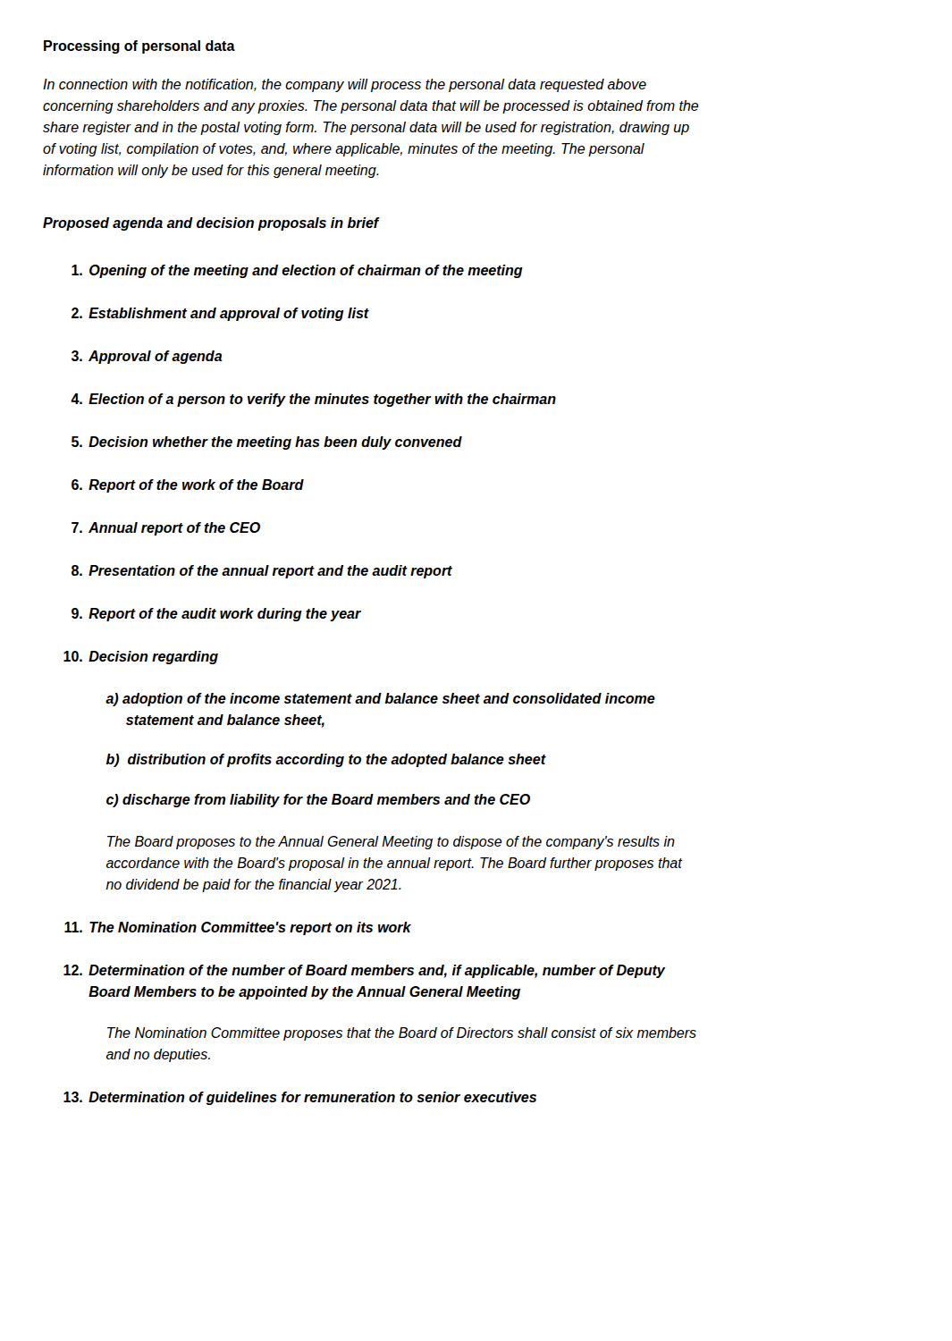Processing of personal data
In connection with the notification, the company will process the personal data requested above concerning shareholders and any proxies. The personal data that will be processed is obtained from the share register and in the postal voting form. The personal data will be used for registration, drawing up of voting list, compilation of votes, and, where applicable, minutes of the meeting. The personal information will only be used for this general meeting.
Proposed agenda and decision proposals in brief
Opening of the meeting and election of chairman of the meeting
Establishment and approval of voting list
Approval of agenda
Election of a person to verify the minutes together with the chairman
Decision whether the meeting has been duly convened
Report of the work of the Board
Annual report of the CEO
Presentation of the annual report and the audit report
Report of the audit work during the year
Decision regarding
a) adoption of the income statement and balance sheet and consolidated income statement and balance sheet,
b) distribution of profits according to the adopted balance sheet
c) discharge from liability for the Board members and the CEO
The Board proposes to the Annual General Meeting to dispose of the company's results in accordance with the Board's proposal in the annual report. The Board further proposes that no dividend be paid for the financial year 2021.
The Nomination Committee's report on its work
Determination of the number of Board members and, if applicable, number of Deputy Board Members to be appointed by the Annual General Meeting
The Nomination Committee proposes that the Board of Directors shall consist of six members and no deputies.
Determination of guidelines for remuneration to senior executives